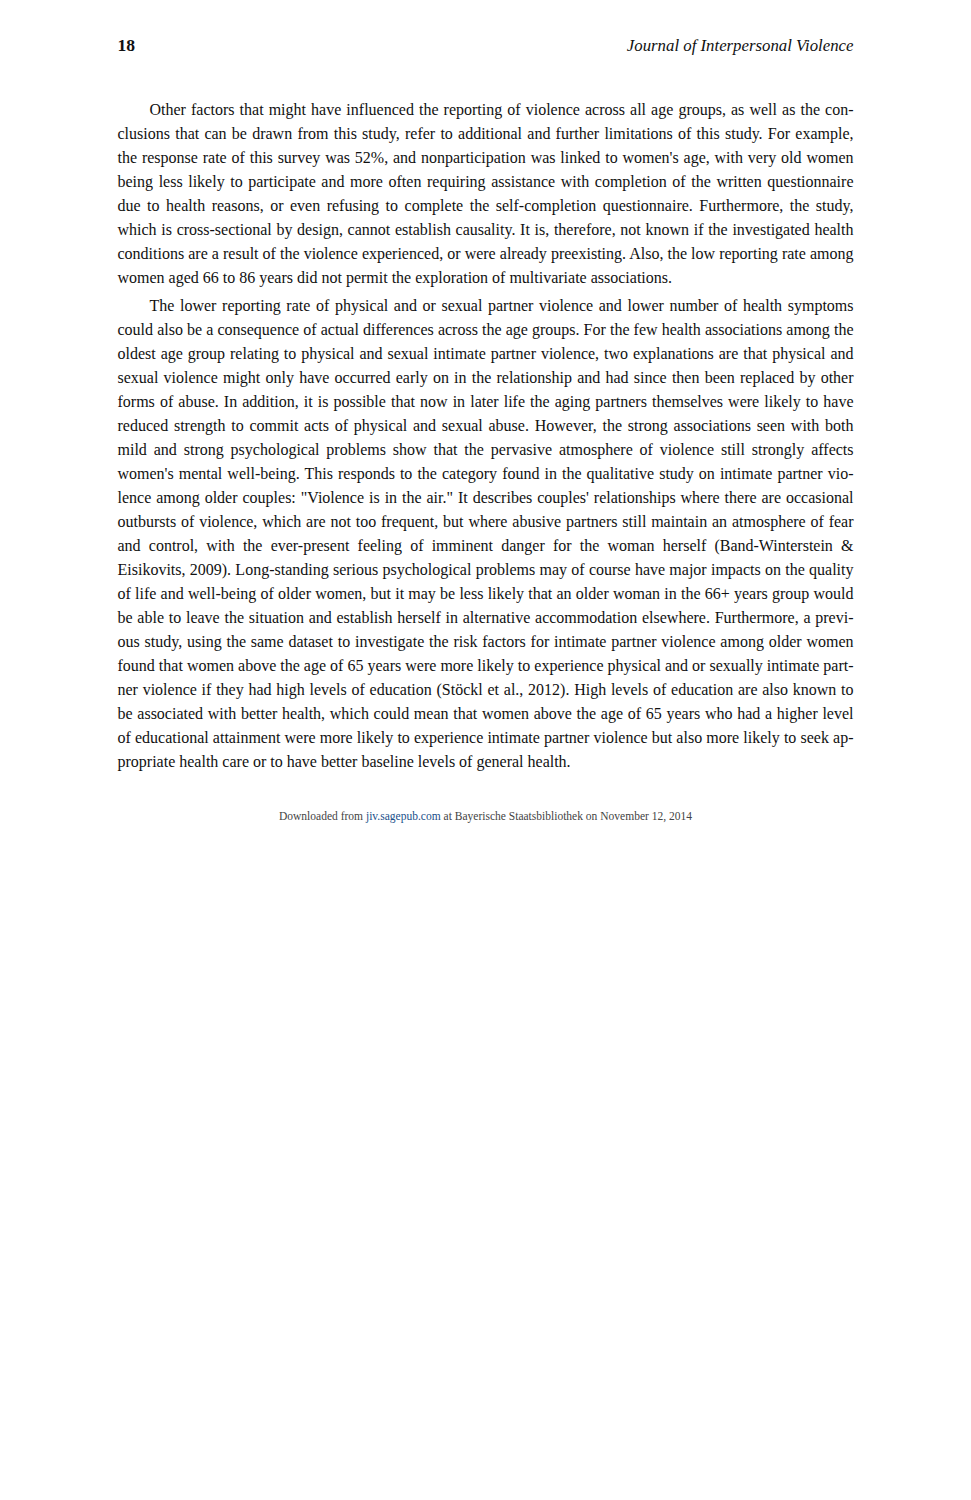18 Journal of Interpersonal Violence
Other factors that might have influenced the reporting of violence across all age groups, as well as the conclusions that can be drawn from this study, refer to additional and further limitations of this study. For example, the response rate of this survey was 52%, and nonparticipation was linked to women's age, with very old women being less likely to participate and more often requiring assistance with completion of the written questionnaire due to health reasons, or even refusing to complete the self-completion questionnaire. Furthermore, the study, which is cross-sectional by design, cannot establish causality. It is, therefore, not known if the investigated health conditions are a result of the violence experienced, or were already preexisting. Also, the low reporting rate among women aged 66 to 86 years did not permit the exploration of multivariate associations.
The lower reporting rate of physical and or sexual partner violence and lower number of health symptoms could also be a consequence of actual differences across the age groups. For the few health associations among the oldest age group relating to physical and sexual intimate partner violence, two explanations are that physical and sexual violence might only have occurred early on in the relationship and had since then been replaced by other forms of abuse. In addition, it is possible that now in later life the aging partners themselves were likely to have reduced strength to commit acts of physical and sexual abuse. However, the strong associations seen with both mild and strong psychological problems show that the pervasive atmosphere of violence still strongly affects women's mental well-being. This responds to the category found in the qualitative study on intimate partner violence among older couples: "Violence is in the air." It describes couples' relationships where there are occasional outbursts of violence, which are not too frequent, but where abusive partners still maintain an atmosphere of fear and control, with the ever-present feeling of imminent danger for the woman herself (Band-Winterstein & Eisikovits, 2009). Long-standing serious psychological problems may of course have major impacts on the quality of life and well-being of older women, but it may be less likely that an older woman in the 66+ years group would be able to leave the situation and establish herself in alternative accommodation elsewhere. Furthermore, a previous study, using the same dataset to investigate the risk factors for intimate partner violence among older women found that women above the age of 65 years were more likely to experience physical and or sexually intimate partner violence if they had high levels of education (Stöckl et al., 2012). High levels of education are also known to be associated with better health, which could mean that women above the age of 65 years who had a higher level of educational attainment were more likely to experience intimate partner violence but also more likely to seek appropriate health care or to have better baseline levels of general health.
Downloaded from jiv.sagepub.com at Bayerische Staatsbibliothek on November 12, 2014